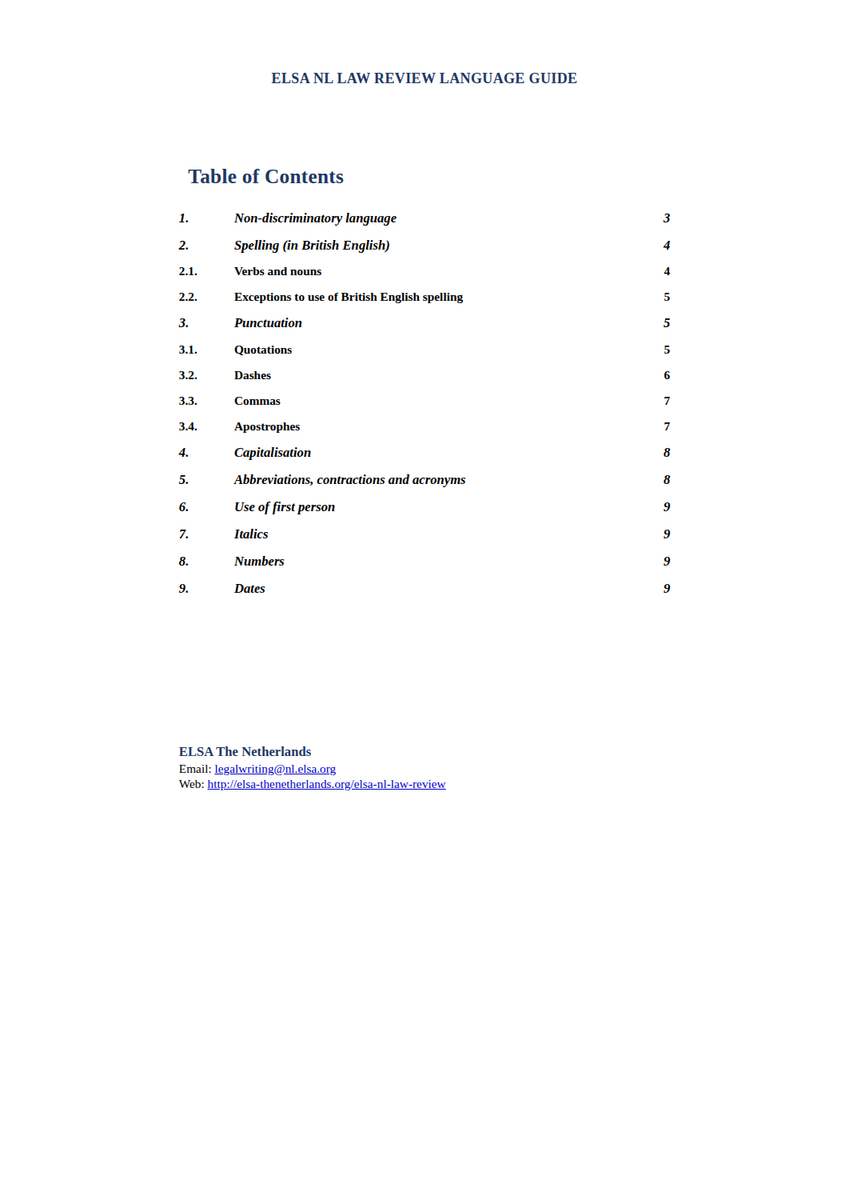ELSA NL LAW REVIEW LANGUAGE GUIDE
Table of Contents
| 1. | Non-discriminatory language | 3 |
| 2. | Spelling (in British English) | 4 |
| 2.1. | Verbs and nouns | 4 |
| 2.2. | Exceptions to use of British English spelling | 5 |
| 3. | Punctuation | 5 |
| 3.1. | Quotations | 5 |
| 3.2. | Dashes | 6 |
| 3.3. | Commas | 7 |
| 3.4. | Apostrophes | 7 |
| 4. | Capitalisation | 8 |
| 5. | Abbreviations, contractions and acronyms | 8 |
| 6. | Use of first person | 9 |
| 7. | Italics | 9 |
| 8. | Numbers | 9 |
| 9. | Dates | 9 |
ELSA The Netherlands
Email: legalwriting@nl.elsa.org
Web: http://elsa-thenetherlands.org/elsa-nl-law-review